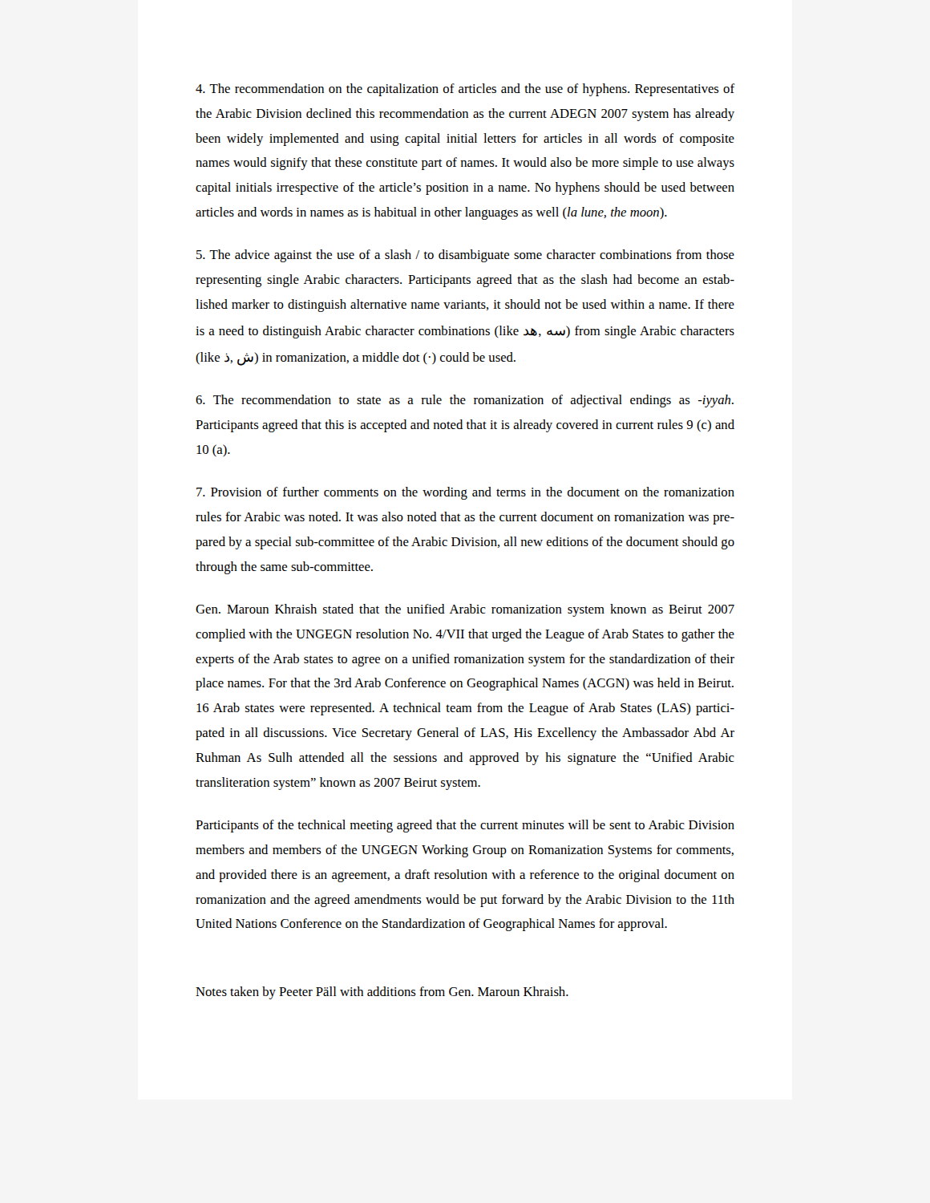4. The recommendation on the capitalization of articles and the use of hyphens. Representatives of the Arabic Division declined this recommendation as the current ADEGN 2007 system has already been widely implemented and using capital initial letters for articles in all words of composite names would signify that these constitute part of names. It would also be more simple to use always capital initials irrespective of the article’s position in a name. No hyphens should be used between articles and words in names as is habitual in other languages as well (la lune, the moon).
5. The advice against the use of a slash / to disambiguate some character combinations from those representing single Arabic characters. Participants agreed that as the slash had become an established marker to distinguish alternative name variants, it should not be used within a name. If there is a need to distinguish Arabic character combinations (like ﻫﺪ, ﺳﻪ) from single Arabic characters (like ﺫ, ﺵ) in romanization, a middle dot (·) could be used.
6. The recommendation to state as a rule the romanization of adjectival endings as -iyyah. Participants agreed that this is accepted and noted that it is already covered in current rules 9 (c) and 10 (a).
7. Provision of further comments on the wording and terms in the document on the romanization rules for Arabic was noted. It was also noted that as the current document on romanization was prepared by a special sub-committee of the Arabic Division, all new editions of the document should go through the same sub-committee.
Gen. Maroun Khraish stated that the unified Arabic romanization system known as Beirut 2007 complied with the UNGEGN resolution No. 4/VII that urged the League of Arab States to gather the experts of the Arab states to agree on a unified romanization system for the standardization of their place names. For that the 3rd Arab Conference on Geographical Names (ACGN) was held in Beirut. 16 Arab states were represented. A technical team from the League of Arab States (LAS) participated in all discussions. Vice Secretary General of LAS, His Excellency the Ambassador Abd Ar Ruhman As Sulh attended all the sessions and approved by his signature the “Unified Arabic transliteration system” known as 2007 Beirut system.
Participants of the technical meeting agreed that the current minutes will be sent to Arabic Division members and members of the UNGEGN Working Group on Romanization Systems for comments, and provided there is an agreement, a draft resolution with a reference to the original document on romanization and the agreed amendments would be put forward by the Arabic Division to the 11th United Nations Conference on the Standardization of Geographical Names for approval.
Notes taken by Peeter Päll with additions from Gen. Maroun Khraish.